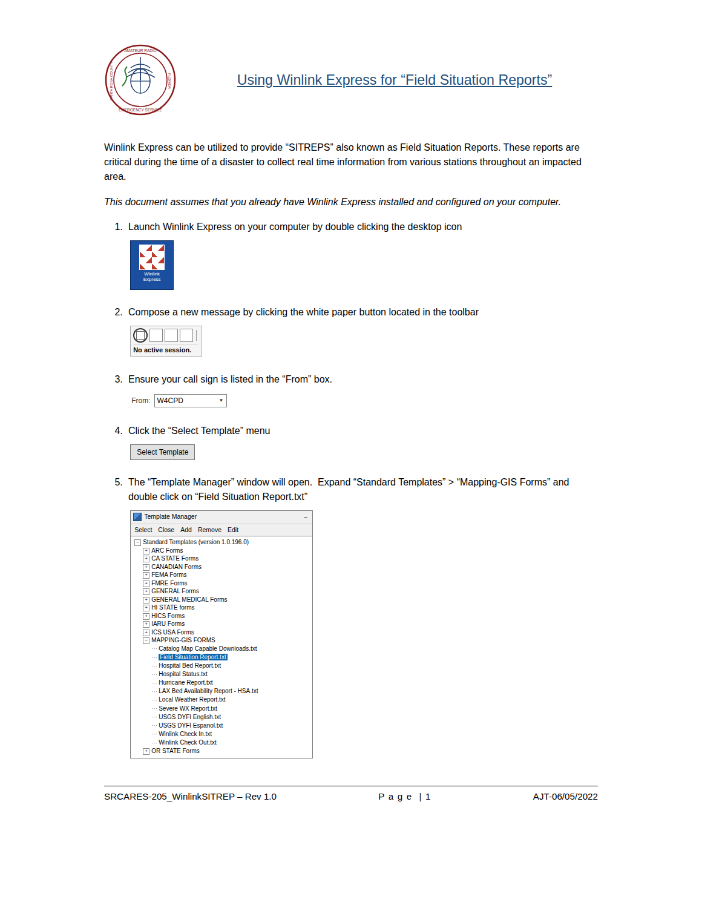Amateur Radio Santa Rosa County Florida Emergency Service seal AMATEUR RADIO EMERGENCY SERVICE SANTA ROSA COUNTY FLORIDA
Using Winlink Express for “Field Situation Reports”
Winlink Express can be utilized to provide “SITREPS” also known as Field Situation Reports. These reports are critical during the time of a disaster to collect real time information from various stations throughout an impacted area.
This document assumes that you already have Winlink Express installed and configured on your computer.
Launch Winlink Express on your computer by double clicking the desktop icon
Winlink
Express
Compose a new message by clicking the white paper button located in the toolbar
No active session.
Ensure your call sign is listed in the “From” box.
From: W4CPD ▼
Click the “Select Template” menu
Select Template
The “Template Manager” window will open. Expand “Standard Templates” > “Mapping-GIS Forms” and double click on “Field Situation Report.txt”
Template Manager −
Select Close Add Remove Edit
−Standard Templates (version 1.0.196.0)
+ARC Forms
+CA STATE Forms
+CANADIAN Forms
+FEMA Forms
+FMRE Forms
+GENERAL Forms
+GENERAL MEDICAL Forms
+HI STATE forms
+HICS Forms
+IARU Forms
+ICS USA Forms
−MAPPING-GIS FORMS
···Catalog Map Capable Downloads.txt
···Field Situation Report.txt
···Hospital Bed Report.txt
···Hospital Status.txt
···Hurricane Report.txt
···LAX Bed Availability Report - HSA.txt
···Local Weather Report.txt
···Severe WX Report.txt
···USGS DYFI English.txt
···USGS DYFI Espanol.txt
···Winlink Check In.txt
···Winlink Check Out.txt
+OR STATE Forms
SRCARES-205_WinlinkSITREP – Rev 1.0 P a g e | 1 AJT-06/05/2022